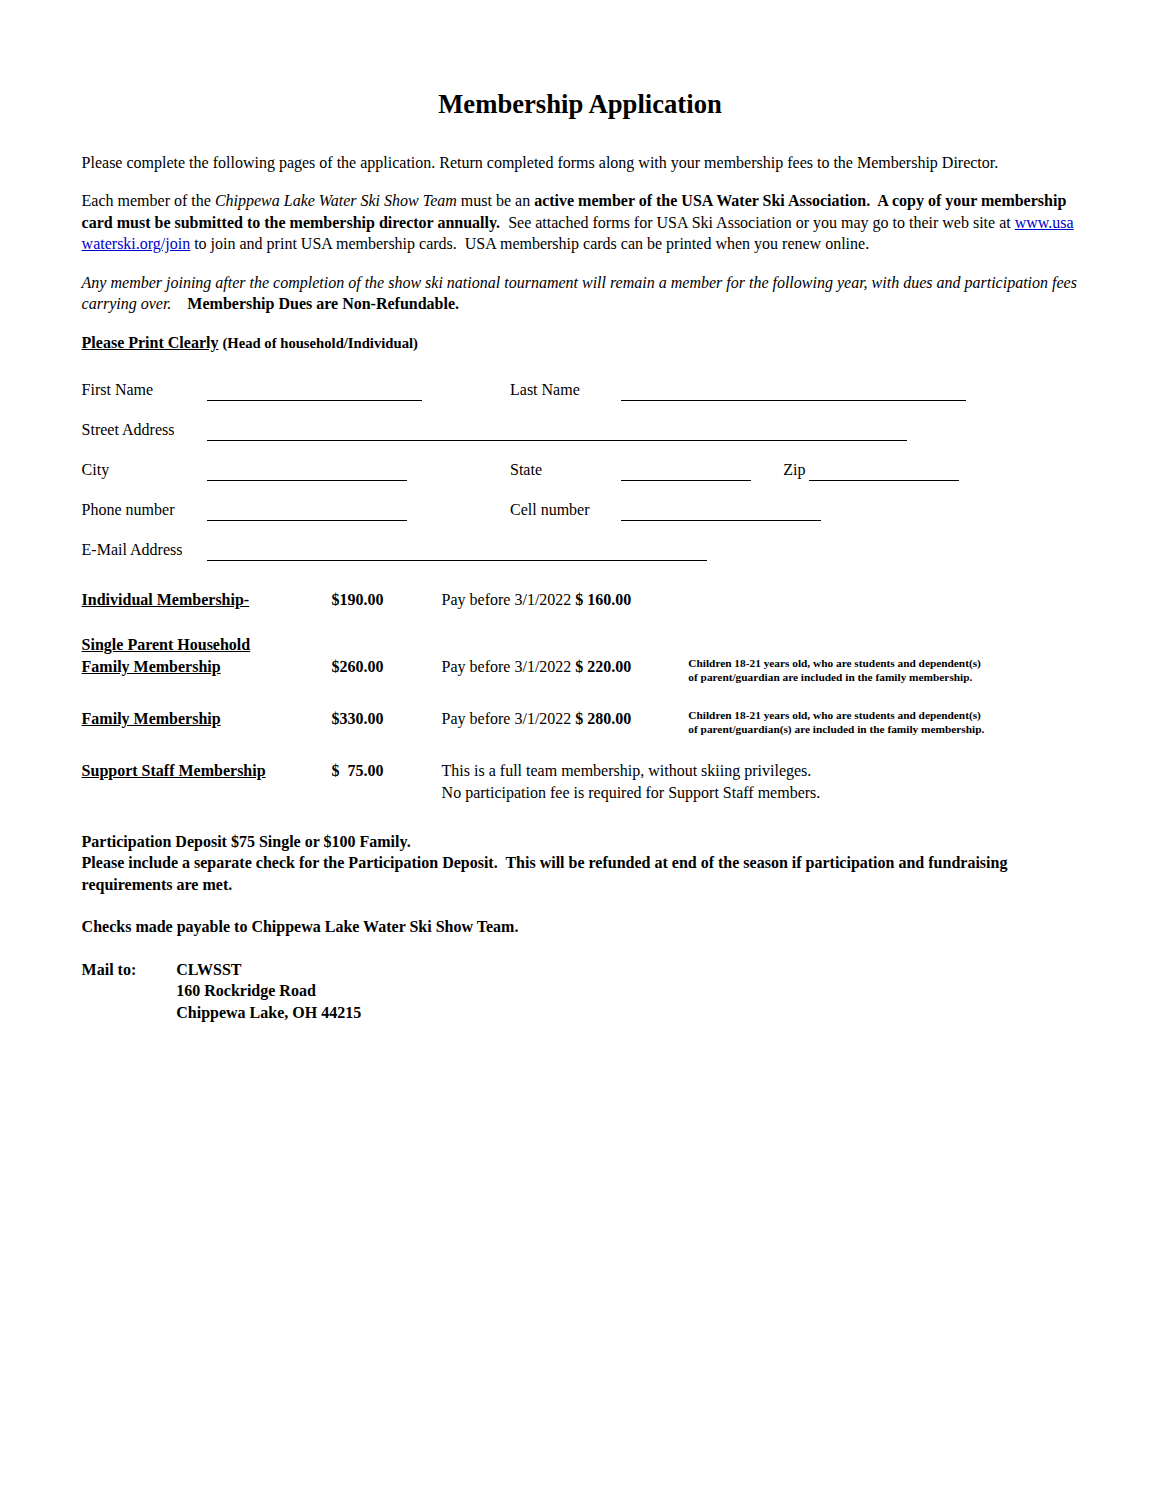Membership Application
Please complete the following pages of the application. Return completed forms along with your membership fees to the Membership Director.
Each member of the Chippewa Lake Water Ski Show Team must be an active member of the USA Water Ski Association. A copy of your membership card must be submitted to the membership director annually. See attached forms for USA Ski Association or you may go to their web site at www.usawaterski.org/join to join and print USA membership cards. USA membership cards can be printed when you renew online.
Any member joining after the completion of the show ski national tournament will remain a member for the following year, with dues and participation fees carrying over. Membership Dues are Non-Refundable.
Please Print Clearly (Head of household/Individual)
| First Name | | Last Name | |
| Street Address | |
| City | | State | Zip |
| Phone number | | Cell number | |
| E-Mail Address | |
| Individual Membership- | $190.00 | Pay before 3/1/2022 $ 160.00 | |
| Single Parent Household Family Membership | $260.00 | Pay before 3/1/2022 $ 220.00 | Children 18-21 years old, who are students and dependent(s) of parent/guardian are included in the family membership. |
| Family Membership | $330.00 | Pay before 3/1/2022 $ 280.00 | Children 18-21 years old, who are students and dependent(s) of parent/guardian(s) are included in the family membership. |
| Support Staff Membership | $ 75.00 | This is a full team membership, without skiing privileges. No participation fee is required for Support Staff members. |
Participation Deposit $75 Single or $100 Family.
Please include a separate check for the Participation Deposit. This will be refunded at end of the season if participation and fundraising requirements are met.
Checks made payable to Chippewa Lake Water Ski Show Team.
| Mail to: | CLWSST 160 Rockridge Road Chippewa Lake, OH 44215 |